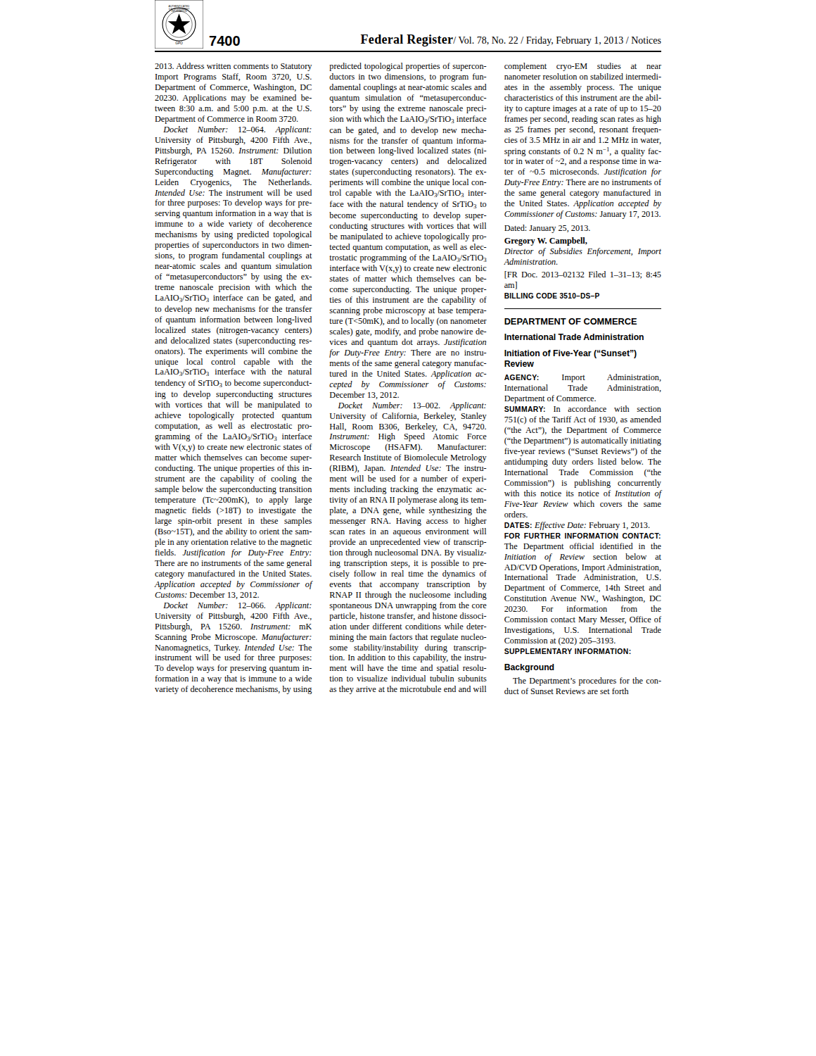GPO AUTHENTICATED U.S. GOVERNMENT INFORMATION
7400
Federal Register/ Vol. 78, No. 22 / Friday, February 1, 2013 / Notices
2013. Address written comments to Statutory Import Programs Staff, Room 3720, U.S. Department of Commerce, Washington, DC 20230. Applications may be examined between 8:30 a.m. and 5:00 p.m. at the U.S. Department of Commerce in Room 3720.
Docket Number: 12–064. Applicant: University of Pittsburgh, 4200 Fifth Ave., Pittsburgh, PA 15260. Instrument: Dilution Refrigerator with 18T Solenoid Superconducting Magnet. Manufacturer: Leiden Cryogenics, The Netherlands. Intended Use: The instrument will be used for three purposes: To develop ways for preserving quantum information in a way that is immune to a wide variety of decoherence mechanisms by using predicted topological properties of superconductors in two dimensions, to program fundamental couplings at near-atomic scales and quantum simulation of “metasuperconductors” by using the extreme nanoscale precision with which the LaAIO3/SrTiO3 interface can be gated, and to develop new mechanisms for the transfer of quantum information between long-lived localized states (nitrogen-vacancy centers) and delocalized states (superconducting resonators). The experiments will combine the unique local control capable with the LaAIO3/SrTiO3 interface with the natural tendency of SrTiO3 to become superconducting to develop superconducting structures with vortices that will be manipulated to achieve topologically protected quantum computation, as well as electrostatic programming of the LaAIO3/SrTiO3 interface with V(x,y) to create new electronic states of matter which themselves can become superconducting. The unique properties of this instrument are the capability of cooling the sample below the superconducting transition temperature (Tc~200mK), to apply large magnetic fields (>18T) to investigate the large spin-orbit present in these samples (Bso~15T), and the ability to orient the sample in any orientation relative to the magnetic fields. Justification for Duty-Free Entry: There are no instruments of the same general category manufactured in the United States. Application accepted by Commissioner of Customs: December 13, 2012.
Docket Number: 12–066. Applicant: University of Pittsburgh, 4200 Fifth Ave., Pittsburgh, PA 15260. Instrument: mK Scanning Probe Microscope. Manufacturer: Nanomagnetics, Turkey. Intended Use: The instrument will be used for three purposes: To develop ways for preserving quantum information in a way that is immune to a wide variety of decoherence mechanisms, by using predicted topological properties of superconductors in two dimensions, to program fundamental couplings at near-atomic scales and quantum simulation of “metasuperconductors” by using the extreme nanoscale precision with which the LaAIO3/SrTiO3 interface can be gated, and to develop new mechanisms for the transfer of quantum information between long-lived localized states (nitrogen-vacancy centers) and delocalized states (superconducting resonators). The experiments will combine the unique local control capable with the LaAIO3/SrTiO3 interface with the natural tendency of SrTiO3 to become superconducting to develop superconducting structures with vortices that will be manipulated to achieve topologically protected quantum computation, as well as electrostatic programming of the LaAIO3/SrTiO3 interface with V(x,y) to create new electronic states of matter which themselves can become superconducting. The unique properties of this instrument are the capability of scanning probe microscopy at base temperature (T<50mK), and to locally (on nanometer scales) gate, modify, and probe nanowire devices and quantum dot arrays. Justification for Duty-Free Entry: There are no instruments of the same general category manufactured in the United States. Application accepted by Commissioner of Customs: December 13, 2012.
Docket Number: 13–002. Applicant: University of California, Berkeley, Stanley Hall, Room B306, Berkeley, CA, 94720. Instrument: High Speed Atomic Force Microscope (HSAFM). Manufacturer: Research Institute of Biomolecule Metrology (RIBM), Japan. Intended Use: The instrument will be used for a number of experiments including tracking the enzymatic activity of an RNA II polymerase along its template, a DNA gene, while synthesizing the messenger RNA. Having access to higher scan rates in an aqueous environment will provide an unprecedented view of transcription through nucleosomal DNA. By visualizing transcription steps, it is possible to precisely follow in real time the dynamics of events that accompany transcription by RNAP II through the nucleosome including spontaneous DNA unwrapping from the core particle, histone transfer, and histone dissociation under different conditions while determining the main factors that regulate nucleosome stability/instability during transcription. In addition to this capability, the instrument will have the time and spatial resolution to visualize individual tubulin subunits as they arrive at the microtubule end and will complement cryo-EM studies at near nanometer resolution on stabilized intermediates in the assembly process. The unique characteristics of this instrument are the ability to capture images at a rate of up to 15–20 frames per second, reading scan rates as high as 25 frames per second, resonant frequencies of 3.5 MHz in air and 1.2 MHz in water, spring constants of 0.2 N m−1, a quality factor in water of ~2, and a response time in water of ~0.5 microseconds. Justification for Duty-Free Entry: There are no instruments of the same general category manufactured in the United States. Application accepted by Commissioner of Customs: January 17, 2013.
Dated: January 25, 2013.
Gregory W. Campbell,
Director of Subsidies Enforcement, Import Administration.
[FR Doc. 2013–02132 Filed 1–31–13; 8:45 am]
BILLING CODE 3510–DS–P
DEPARTMENT OF COMMERCE
International Trade Administration
Initiation of Five-Year (“Sunset”) Review
AGENCY: Import Administration, International Trade Administration, Department of Commerce.
SUMMARY: In accordance with section 751(c) of the Tariff Act of 1930, as amended (“the Act”), the Department of Commerce (“the Department”) is automatically initiating five-year reviews (“Sunset Reviews”) of the antidumping duty orders listed below. The International Trade Commission (“the Commission”) is publishing concurrently with this notice its notice of Institution of Five-Year Review which covers the same orders.
DATES: Effective Date: February 1, 2013.
FOR FURTHER INFORMATION CONTACT: The Department official identified in the Initiation of Review section below at AD/CVD Operations, Import Administration, International Trade Administration, U.S. Department of Commerce, 14th Street and Constitution Avenue NW., Washington, DC 20230. For information from the Commission contact Mary Messer, Office of Investigations, U.S. International Trade Commission at (202) 205–3193.
SUPPLEMENTARY INFORMATION:
Background
The Department’s procedures for the conduct of Sunset Reviews are set forth